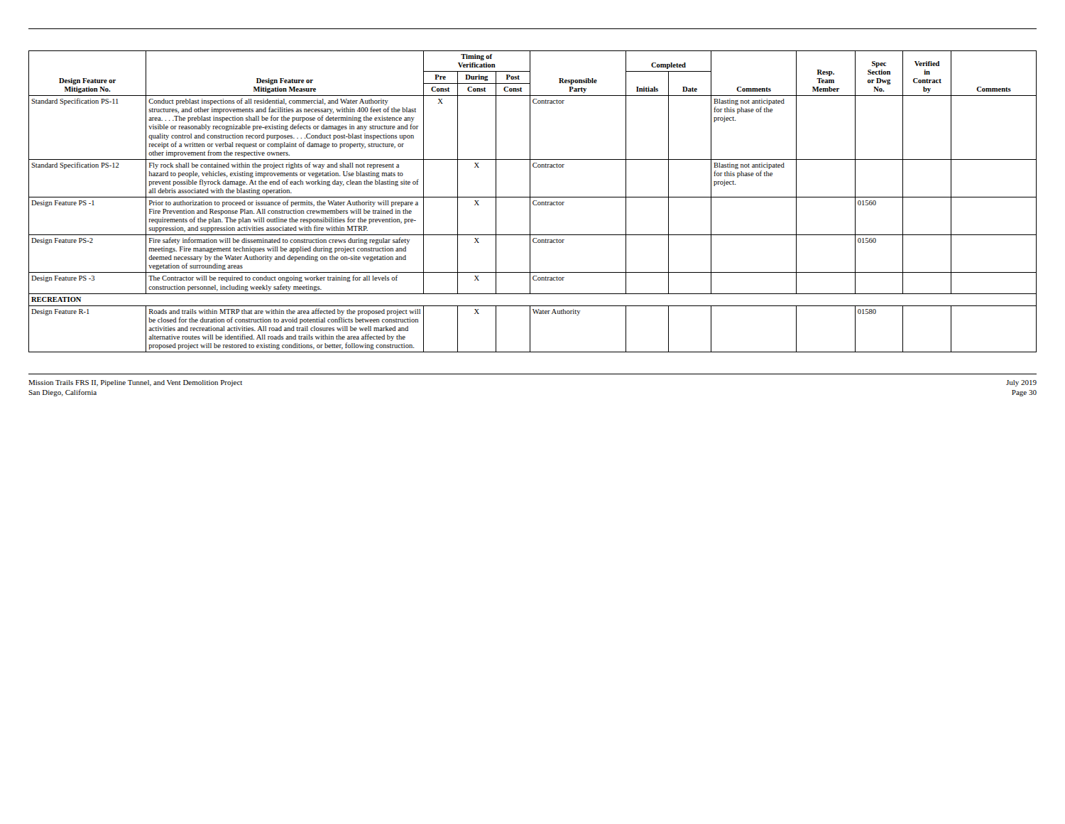| Design Feature or Mitigation No. | Design Feature or Mitigation Measure | Timing of Verification | Responsible Party | Completed | Comments | Resp. Team Member | Spec Section or Dwg No. | Verified in Contract by | Comments |
| --- | --- | --- | --- | --- | --- | --- | --- | --- | --- |
| Pre | During | Post | Initials | Date |
| Const | Const | Const |
| Standard Specification PS-11 | Conduct preblast inspections of all residential, commercial, and Water Authority structures, and other improvements and facilities as necessary, within 400 feet of the blast area. . . .The preblast inspection shall be for the purpose of determining the existence any visible or reasonably recognizable pre-existing defects or damages in any structure and for quality control and construction record purposes. . . .Conduct post-blast inspections upon receipt of a written or verbal request or complaint of damage to property, structure, or other improvement from the respective owners. | X | | | Contractor | | | Blasting not anticipated for this phase of the project. | | | | |
| Standard Specification PS-12 | Fly rock shall be contained within the project rights of way and shall not represent a hazard to people, vehicles, existing improvements or vegetation. Use blasting mats to prevent possible flyrock damage. At the end of each working day, clean the blasting site of all debris associated with the blasting operation. | | X | | Contractor | | | Blasting not anticipated for this phase of the project. | | | | |
| Design Feature PS -1 | Prior to authorization to proceed or issuance of permits, the Water Authority will prepare a Fire Prevention and Response Plan. All construction crewmembers will be trained in the requirements of the plan. The plan will outline the responsibilities for the prevention, pre-suppression, and suppression activities associated with fire within MTRP. | | X | | Contractor | | | | | 01560 | | |
| Design Feature PS-2 | Fire safety information will be disseminated to construction crews during regular safety meetings. Fire management techniques will be applied during project construction and deemed necessary by the Water Authority and depending on the on-site vegetation and vegetation of surrounding areas | | X | | Contractor | | | | | 01560 | | |
| Design Feature PS -3 | The Contractor will be required to conduct ongoing worker training for all levels of construction personnel, including weekly safety meetings. | | X | | Contractor | | | | | | | |
| RECREATION |
| Design Feature R-1 | Roads and trails within MTRP that are within the area affected by the proposed project will be closed for the duration of construction to avoid potential conflicts between construction activities and recreational activities. All road and trail closures will be well marked and alternative routes will be identified. All roads and trails within the area affected by the proposed project will be restored to existing conditions, or better, following construction. | | X | | Water Authority | | | | | 01580 | | |
Mission Trails FRS II, Pipeline Tunnel, and Vent Demolition Project
San Diego, California
July 2019
Page 30